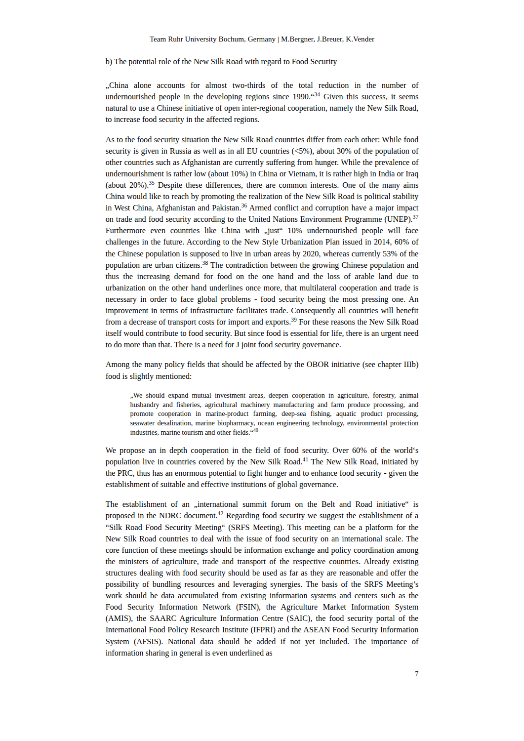Team Ruhr University Bochum, Germany | M.Bergner, J.Breuer, K.Vender
b) The potential role of the New Silk Road with regard to Food Security
„China alone accounts for almost two-thirds of the total reduction in the number of undernourished people in the developing regions since 1990.“34 Given this success, it seems natural to use a Chinese initiative of open inter-regional cooperation, namely the New Silk Road, to increase food security in the affected regions.
As to the food security situation the New Silk Road countries differ from each other: While food security is given in Russia as well as in all EU countries (<5%), about 30% of the population of other countries such as Afghanistan are currently suffering from hunger. While the prevalence of undernourishment is rather low (about 10%) in China or Vietnam, it is rather high in India or Iraq (about 20%).35 Despite these differences, there are common interests. One of the many aims China would like to reach by promoting the realization of the New Silk Road is political stability in West China, Afghanistan and Pakistan.36 Armed conflict and corruption have a major impact on trade and food security according to the United Nations Environment Programme (UNEP).37 Furthermore even countries like China with „just“ 10% undernourished people will face challenges in the future. According to the New Style Urbanization Plan issued in 2014, 60% of the Chinese population is supposed to live in urban areas by 2020, whereas currently 53% of the population are urban citizens.38 The contradiction between the growing Chinese population and thus the increasing demand for food on the one hand and the loss of arable land due to urbanization on the other hand underlines once more, that multilateral cooperation and trade is necessary in order to face global problems - food security being the most pressing one. An improvement in terms of infrastructure facilitates trade. Consequently all countries will benefit from a decrease of transport costs for import and exports.39 For these reasons the New Silk Road itself would contribute to food security. But since food is essential for life, there is an urgent need to do more than that. There is a need for J joint food security governance.
Among the many policy fields that should be affected by the OBOR initiative (see chapter IIIb) food is slightly mentioned:
„We should expand mutual investment areas, deepen cooperation in agriculture, forestry, animal husbandry and fisheries, agricultural machinery manufacturing and farm produce processing, and promote cooperation in marine-product farming, deep-sea fishing, aquatic product processing, seawater desalination, marine biopharmacy, ocean engineering technology, environmental protection industries, marine tourism and other fields.“40
We propose an in depth cooperation in the field of food security. Over 60% of the world‘s population live in countries covered by the New Silk Road.41 The New Silk Road, initiated by the PRC, thus has an enormous potential to fight hunger and to enhance food security - given the establishment of suitable and effective institutions of global governance.
The establishment of an „international summit forum on the Belt and Road initiative“ is proposed in the NDRC document.42 Regarding food security we suggest the establishment of a “Silk Road Food Security Meeting“ (SRFS Meeting). This meeting can be a platform for the New Silk Road countries to deal with the issue of food security on an international scale. The core function of these meetings should be information exchange and policy coordination among the ministers of agriculture, trade and transport of the respective countries. Already existing structures dealing with food security should be used as far as they are reasonable and offer the possibility of bundling resources and leveraging synergies. The basis of the SRFS Meeting’s work should be data accumulated from existing information systems and centers such as the Food Security Information Network (FSIN), the Agriculture Market Information System (AMIS), the SAARC Agriculture Information Centre (SAIC), the food security portal of the International Food Policy Research Institute (IFPRI) and the ASEAN Food Security Information System (AFSIS). National data should be added if not yet included. The importance of information sharing in general is even underlined as
7